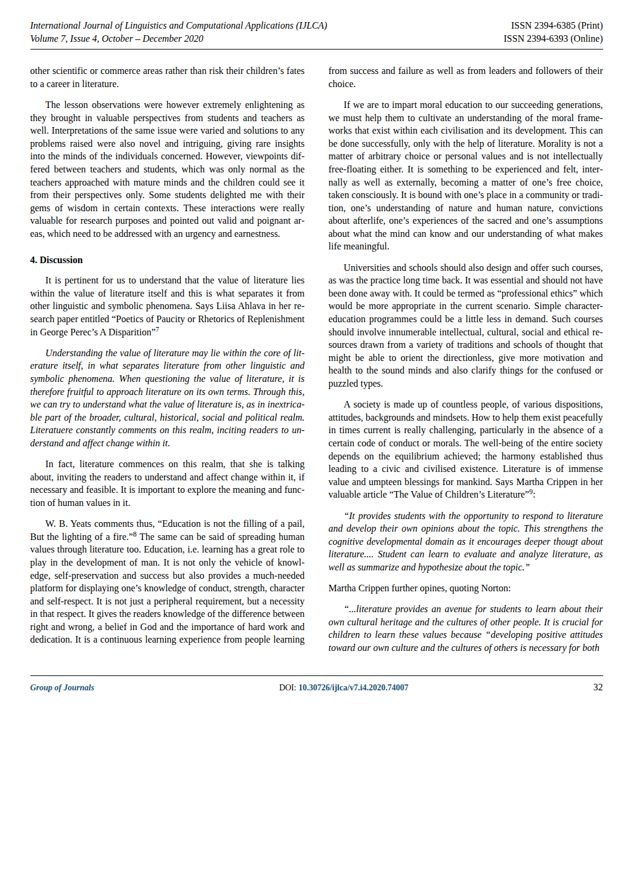International Journal of Linguistics and Computational Applications (IJLCA)
Volume 7, Issue 4, October – December 2020
ISSN 2394-6385 (Print)
ISSN 2394-6393 (Online)
other scientific or commerce areas rather than risk their children’s fates to a career in literature.
The lesson observations were however extremely enlightening as they brought in valuable perspectives from students and teachers as well. Interpretations of the same issue were varied and solutions to any problems raised were also novel and intriguing, giving rare insights into the minds of the individuals concerned. However, viewpoints differed between teachers and students, which was only normal as the teachers approached with mature minds and the children could see it from their perspectives only. Some students delighted me with their gems of wisdom in certain contexts. These interactions were really valuable for research purposes and pointed out valid and poignant areas, which need to be addressed with an urgency and earnestness.
4. Discussion
It is pertinent for us to understand that the value of literature lies within the value of literature itself and this is what separates it from other linguistic and symbolic phenomena. Says Liisa Ahlava in her research paper entitled “Poetics of Paucity or Rhetorics of Replenishment in George Perec’s A Disparition”7
Understanding the value of literature may lie within the core of literature itself, in what separates literature from other linguistic and symbolic phenomena. When questioning the value of literature, it is therefore fruitful to approach literature on its own terms. Through this, we can try to understand what the value of literature is, as in inextricable part of the broader, cultural, historical, social and political realm. Literatuere constantly comments on this realm, inciting readers to understand and affect change within it.
In fact, literature commences on this realm, that she is talking about, inviting the readers to understand and affect change within it, if necessary and feasible. It is important to explore the meaning and function of human values in it.
W. B. Yeats comments thus, “Education is not the filling of a pail, But the lighting of a fire.”8 The same can be said of spreading human values through literature too. Education, i.e. learning has a great role to play in the development of man. It is not only the vehicle of knowledge, self-preservation and success but also provides a much-needed platform for displaying one’s knowledge of conduct, strength, character and self-respect. It is not just a peripheral requirement, but a necessity in that respect. It gives the readers knowledge of the difference between right and wrong, a belief in God and the importance of hard work and dedication. It is a continuous learning experience from people learning from success and failure as well as from leaders and followers of their choice.
If we are to impart moral education to our succeeding generations, we must help them to cultivate an understanding of the moral frameworks that exist within each civilisation and its development. This can be done successfully, only with the help of literature. Morality is not a matter of arbitrary choice or personal values and is not intellectually free-floating either. It is something to be experienced and felt, internally as well as externally, becoming a matter of one’s free choice, taken consciously. It is bound with one’s place in a community or tradition, one’s understanding of nature and human nature, convictions about afterlife, one’s experiences of the sacred and one’s assumptions about what the mind can know and our understanding of what makes life meaningful.
Universities and schools should also design and offer such courses, as was the practice long time back. It was essential and should not have been done away with. It could be termed as “professional ethics” which would be more appropriate in the current scenario. Simple character-education programmes could be a little less in demand. Such courses should involve innumerable intellectual, cultural, social and ethical resources drawn from a variety of traditions and schools of thought that might be able to orient the directionless, give more motivation and health to the sound minds and also clarify things for the confused or puzzled types.
A society is made up of countless people, of various dispositions, attitudes, backgrounds and mindsets. How to help them exist peacefully in times current is really challenging, particularly in the absence of a certain code of conduct or morals. The well-being of the entire society depends on the equilibrium achieved; the harmony established thus leading to a civic and civilised existence. Literature is of immense value and umpteen blessings for mankind. Says Martha Crippen in her valuable article “The Value of Children’s Literature”9:
“It provides students with the opportunity to respond to literature and develop their own opinions about the topic. This strengthens the cognitive developmental domain as it encourages deeper thougt about literature.... Student can learn to evaluate and analyze literature, as well as summarize and hypothesize about the topic.”
Martha Crippen further opines, quoting Norton:
“...literature provides an avenue for students to learn about their own cultural heritage and the cultures of other people. It is crucial for children to learn these values because “developing positive attitudes toward our own culture and the cultures of others is necessary for both
Group of Journals
DOI: 10.30726/ijlca/v7.i4.2020.74007
32